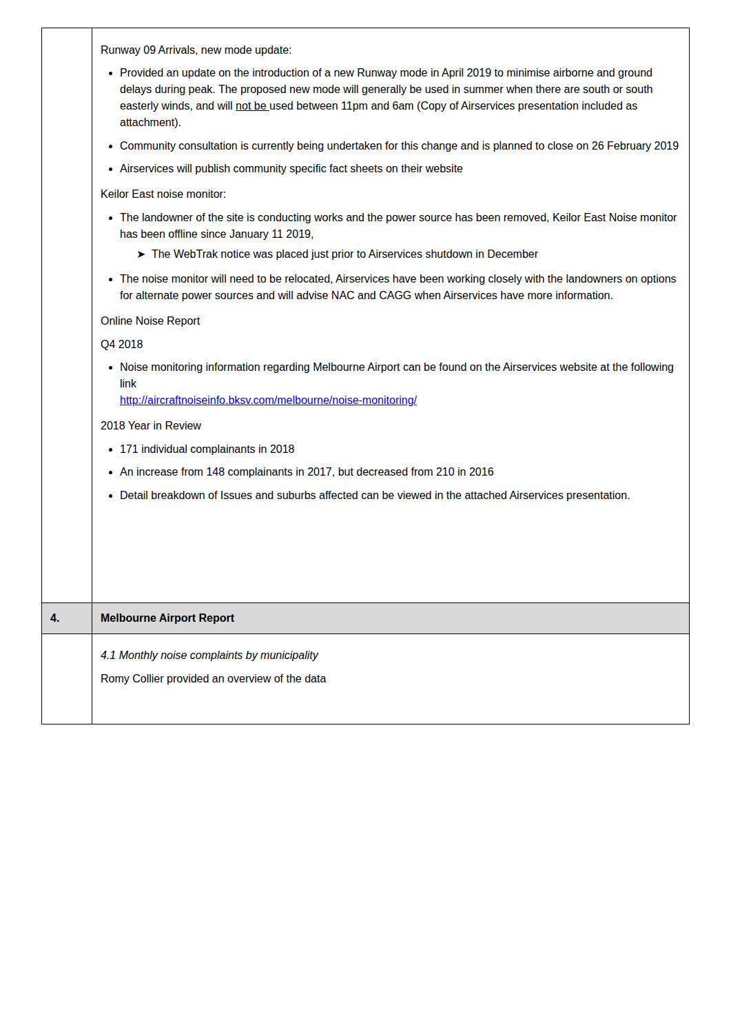| | Runway 09 Arrivals, new mode update: Provided an update on the introduction of a new Runway mode in April 2019 to minimise airborne and ground delays during peak. The proposed new mode will generally be used in summer when there are south or south easterly winds, and will not be used between 11pm and 6am (Copy of Airservices presentation included as attachment). Community consultation is currently being undertaken for this change and is planned to close on 26 February 2019 Airservices will publish community specific fact sheets on their website Keilor East noise monitor: The landowner of the site is conducting works and the power source has been removed, Keilor East Noise monitor has been offline since January 11 2019, The WebTrak notice was placed just prior to Airservices shutdown in December The noise monitor will need to be relocated, Airservices have been working closely with the landowners on options for alternate power sources and will advise NAC and CAGG when Airservices have more information. Online Noise Report Q4 2018 Noise monitoring information regarding Melbourne Airport can be found on the Airservices website at the following link http://aircraftnoiseinfo.bksv.com/melbourne/noise-monitoring/ 2018 Year in Review 171 individual complainants in 2018 An increase from 148 complainants in 2017, but decreased from 210 in 2016 Detail breakdown of Issues and suburbs affected can be viewed in the attached Airservices presentation. |
| 4. | Melbourne Airport Report |
| | 4.1 Monthly noise complaints by municipality Romy Collier provided an overview of the data |